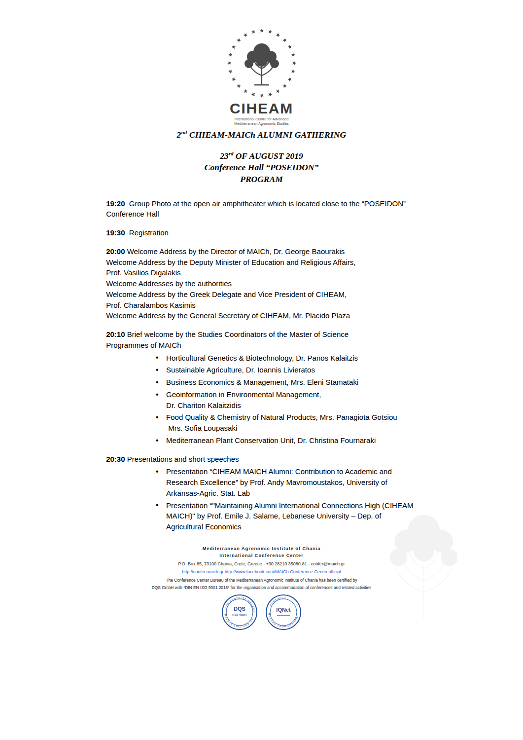CIHEAM
International Centre for Advanced
Mediterranean Agronomic Studies
2nd CIHEAM-MAICh ALUMNI GATHERING
23rd OF AUGUST 2019
Conference Hall “POSEIDON”
PROGRAM
19:20 Group Photo at the open air amphitheater which is located close to the “POSEIDON” Conference Hall
19:30 Registration
20:00 Welcome Address by the Director of MAICh, Dr. George Baourakis
Welcome Address by the Deputy Minister of Education and Religious Affairs,
Prof. Vasilios Digalakis
Welcome Addresses by the authorities
Welcome Address by the Greek Delegate and Vice President of CIHEAM,
Prof. Charalambos Kasimis
Welcome Address by the General Secretary of CIHEAM, Mr. Placido Plaza
20:10 Brief welcome by the Studies Coordinators of the Master of Science
Programmes of MAICh
Horticultural Genetics & Biotechnology, Dr. Panos Kalaitzis
Sustainable Agriculture, Dr. Ioannis Livieratos
Business Economics & Management, Mrs. Eleni Stamataki
Geoinformation in Environmental Management,Dr. Chariton Kalaitzidis
Food Quality & Chemistry of Natural Products, Mrs. Panagiota Gotsiou Mrs. Sofia Loupasaki
Mediterranean Plant Conservation Unit, Dr. Christina Fournaraki
20:30 Presentations and short speeches
Presentation “CIHEAM MAICH Alumni: Contribution to Academic and Research Excellence” by Prof. Andy Mavromoustakos, University of Arkansas-Agric. Stat. Lab
Presentation “"Maintaining Alumni International Connections High (CIHEAM MAICH)" by Prof. Emile J. Salame, Lebanese University – Dep. of Agricultural Economics
Mediterranean Agronomic Institute of Chania
International Conference Center
P.O. Box 85, 73100 Chania, Crete, Greece - +30 28210 35080-81 - confer@maich.gr
http://confer.maich.gr http://www.facebook.com/MAICh.Conference.Center.official
The Conference Center Bureau of the Mediterranean Agronomic Institute of Chania has been certified by
DQS GmbH with *DIN EN ISO 9001:2015* for the organisation and accommodation of conferences and related activities
DQS CERTIFIED MANAGEMENT ISO 9001:2015 SYSTEM DQS ISO 9001 CERTIFIED MANAGEMENT SYSTEM IQNet